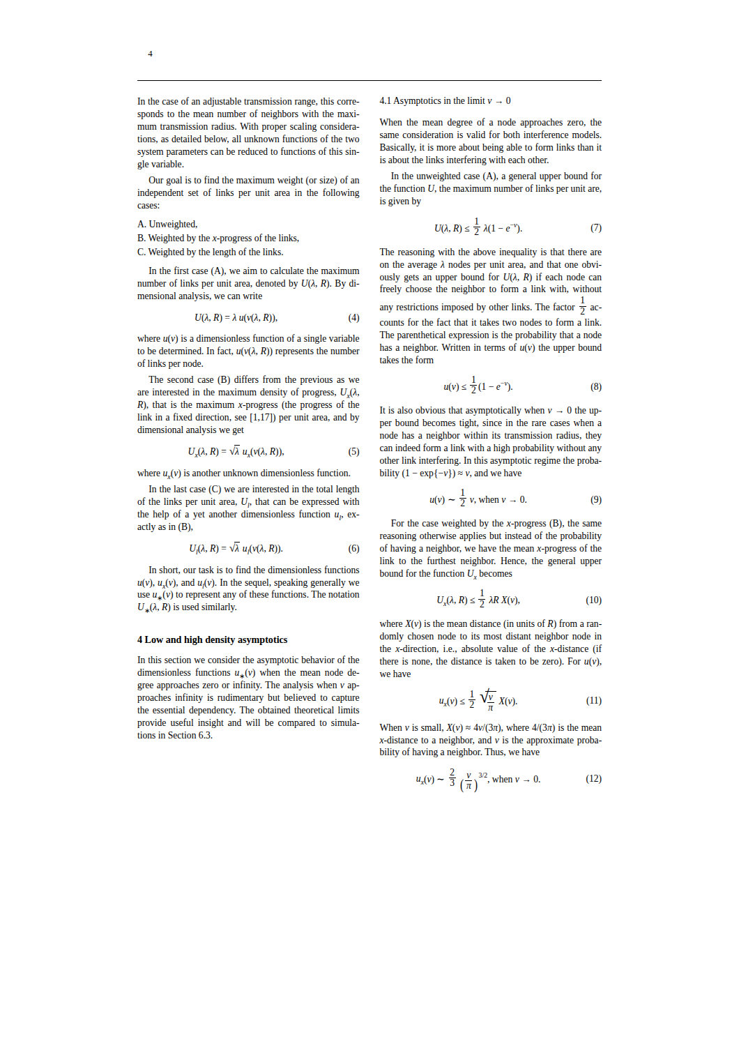4
In the case of an adjustable transmission range, this corresponds to the mean number of neighbors with the maximum transmission radius. With proper scaling considerations, as detailed below, all unknown functions of the two system parameters can be reduced to functions of this single variable.
Our goal is to find the maximum weight (or size) of an independent set of links per unit area in the following cases:
A. Unweighted,
B. Weighted by the x-progress of the links,
C. Weighted by the length of the links.
In the first case (A), we aim to calculate the maximum number of links per unit area, denoted by U(λ, R). By dimensional analysis, we can write
U(λ, R) = λ u(ν(λ, R)),
(4)
where u(ν) is a dimensionless function of a single variable to be determined. In fact, u(ν(λ, R)) represents the number of links per node.
The second case (B) differs from the previous as we are interested in the maximum density of progress, Ux(λ, R), that is the maximum x-progress (the progress of the link in a fixed direction, see [1,17]) per unit area, and by dimensional analysis we get
Ux(λ, R) = λ ux(ν(λ, R)),
(5)
where ux(ν) is another unknown dimensionless function.
In the last case (C) we are interested in the total length of the links per unit area, Ul, that can be expressed with the help of a yet another dimensionless function ul, exactly as in (B),
Ul(λ, R) = λ ul(ν(λ, R)).
(6)
In short, our task is to find the dimensionless functions u(ν), ux(ν), and ul(ν). In the sequel, speaking generally we use u∗(ν) to represent any of these functions. The notation U∗(λ, R) is used similarly.
4 Low and high density asymptotics
In this section we consider the asymptotic behavior of the dimensionless functions u∗(ν) when the mean node degree approaches zero or infinity. The analysis when ν approaches infinity is rudimentary but believed to capture the essential dependency. The obtained theoretical limits provide useful insight and will be compared to simulations in Section 6.3.
4.1 Asymptotics in the limit ν → 0
When the mean degree of a node approaches zero, the same consideration is valid for both interference models. Basically, it is more about being able to form links than it is about the links interfering with each other.
In the unweighted case (A), a general upper bound for the function U, the maximum number of links per unit are, is given by
U(λ, R) ≤ 12 λ(1 − e−ν).
(7)
The reasoning with the above inequality is that there are on the average λ nodes per unit area, and that one obviously gets an upper bound for U(λ, R) if each node can freely choose the neighbor to form a link with, without any restrictions imposed by other links. The factor 12 accounts for the fact that it takes two nodes to form a link. The parenthetical expression is the probability that a node has a neighbor. Written in terms of u(ν) the upper bound takes the form
u(ν) ≤ 12(1 − e−ν).
(8)
It is also obvious that asymptotically when ν → 0 the upper bound becomes tight, since in the rare cases when a node has a neighbor within its transmission radius, they can indeed form a link with a high probability without any other link interfering. In this asymptotic regime the probability (1 − exp{−ν}) ≈ ν, and we have
u(ν) ∼ 12 ν, when ν → 0.
(9)
For the case weighted by the x-progress (B), the same reasoning otherwise applies but instead of the probability of having a neighbor, we have the mean x-progress of the link to the furthest neighbor. Hence, the general upper bound for the function Ux becomes
Ux(λ, R) ≤ 12 λR X(ν),
(10)
where X(ν) is the mean distance (in units of R) from a randomly chosen node to its most distant neighbor node in the x-direction, i.e., absolute value of the x-distance (if there is none, the distance is taken to be zero). For u(ν), we have
ux(ν) ≤ 12 νπ X(ν).
(11)
When ν is small, X(ν) ≈ 4ν/(3π), where 4/(3π) is the mean x-distance to a neighbor, and ν is the approximate probability of having a neighbor. Thus, we have
ux(ν) ∼ 23 (νπ) 3/2, when ν → 0.
(12)